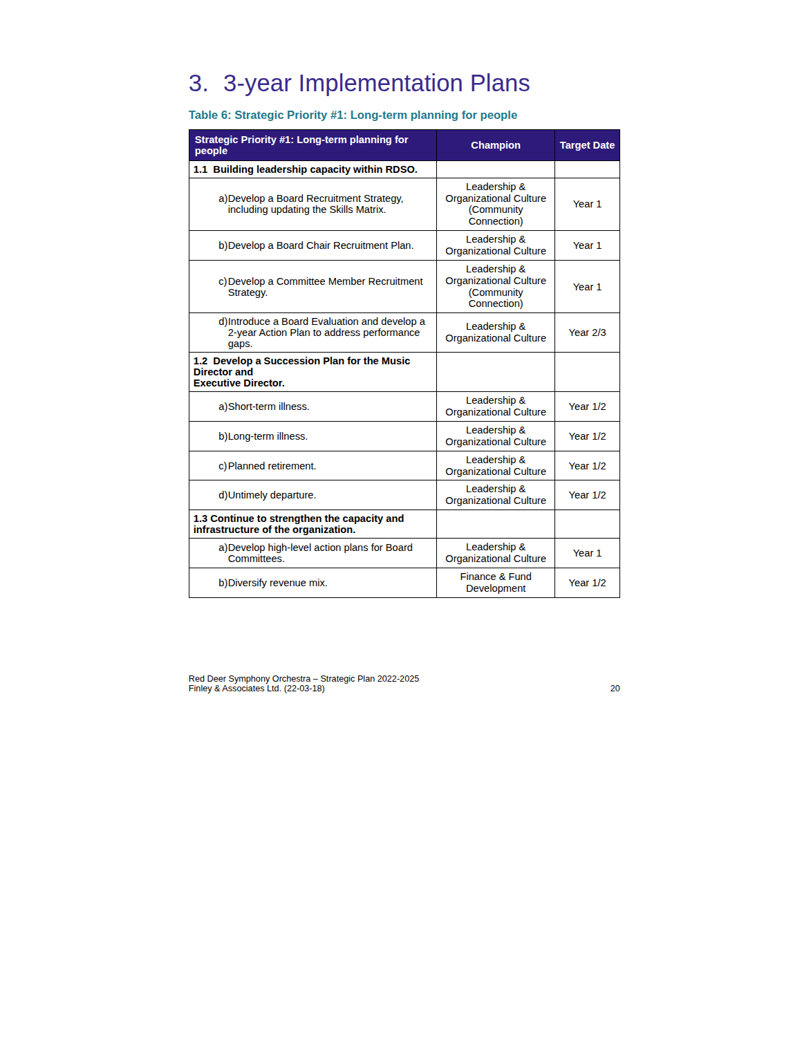3. 3-year Implementation Plans
Table 6: Strategic Priority #1: Long-term planning for people
| Strategic Priority #1: Long-term planning for people | Champion | Target Date |
| --- | --- | --- |
| 1.1 Building leadership capacity within RDSO. | | |
| a) Develop a Board Recruitment Strategy, including updating the Skills Matrix. | Leadership & Organizational Culture (Community Connection) | Year 1 |
| b) Develop a Board Chair Recruitment Plan. | Leadership & Organizational Culture | Year 1 |
| c) Develop a Committee Member Recruitment Strategy. | Leadership & Organizational Culture (Community Connection) | Year 1 |
| d) Introduce a Board Evaluation and develop a 2-year Action Plan to address performance gaps. | Leadership & Organizational Culture | Year 2/3 |
| 1.2 Develop a Succession Plan for the Music Director and Executive Director. | | |
| a) Short-term illness. | Leadership & Organizational Culture | Year 1/2 |
| b) Long-term illness. | Leadership & Organizational Culture | Year 1/2 |
| c) Planned retirement. | Leadership & Organizational Culture | Year 1/2 |
| d) Untimely departure. | Leadership & Organizational Culture | Year 1/2 |
| 1.3 Continue to strengthen the capacity and infrastructure of the organization. | | |
| a) Develop high-level action plans for Board Committees. | Leadership & Organizational Culture | Year 1 |
| b) Diversify revenue mix. | Finance & Fund Development | Year 1/2 |
Red Deer Symphony Orchestra – Strategic Plan 2022-2025
Finley & Associates Ltd. (22-03-18) 20